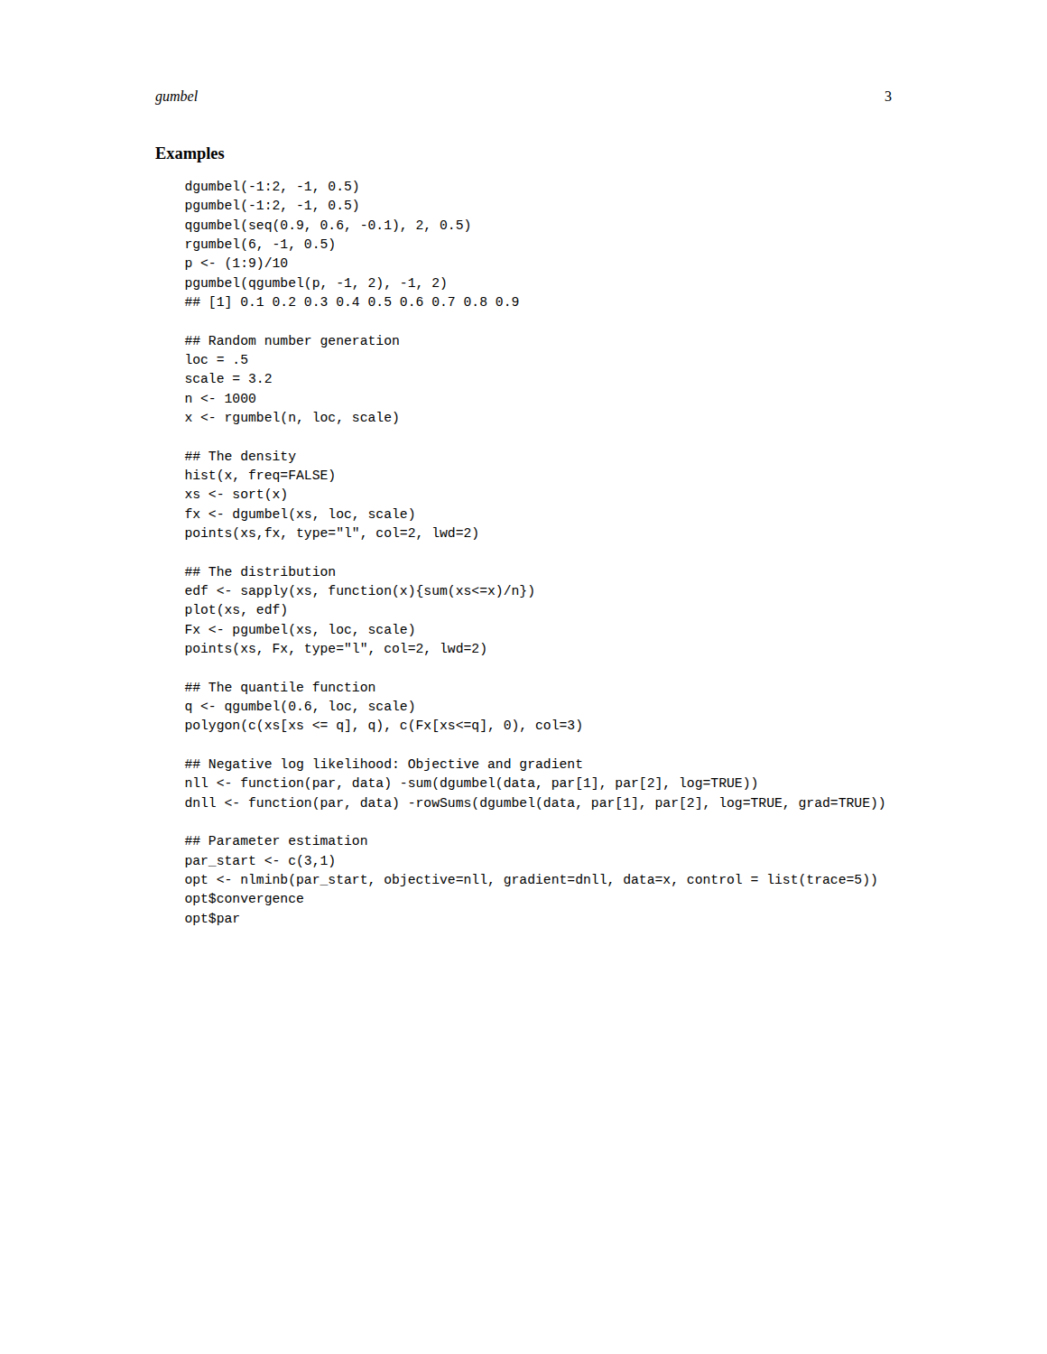gumbel 3
Examples
dgumbel(-1:2, -1, 0.5)
pgumbel(-1:2, -1, 0.5)
qgumbel(seq(0.9, 0.6, -0.1), 2, 0.5)
rgumbel(6, -1, 0.5)
p <- (1:9)/10
pgumbel(qgumbel(p, -1, 2), -1, 2)
## [1] 0.1 0.2 0.3 0.4 0.5 0.6 0.7 0.8 0.9

## Random number generation
loc = .5
scale = 3.2
n <- 1000
x <- rgumbel(n, loc, scale)

## The density
hist(x, freq=FALSE)
xs <- sort(x)
fx <- dgumbel(xs, loc, scale)
points(xs,fx, type="l", col=2, lwd=2)

## The distribution
edf <- sapply(xs, function(x){sum(xs<=x)/n})
plot(xs, edf)
Fx <- pgumbel(xs, loc, scale)
points(xs, Fx, type="l", col=2, lwd=2)

## The quantile function
q <- qgumbel(0.6, loc, scale)
polygon(c(xs[xs <= q], q), c(Fx[xs<=q], 0), col=3)

## Negative log likelihood: Objective and gradient
nll <- function(par, data) -sum(dgumbel(data, par[1], par[2], log=TRUE))
dnll <- function(par, data) -rowSums(dgumbel(data, par[1], par[2], log=TRUE, grad=TRUE))

## Parameter estimation
par_start <- c(3,1)
opt <- nlminb(par_start, objective=nll, gradient=dnll, data=x, control = list(trace=5))
opt$convergence
opt$par